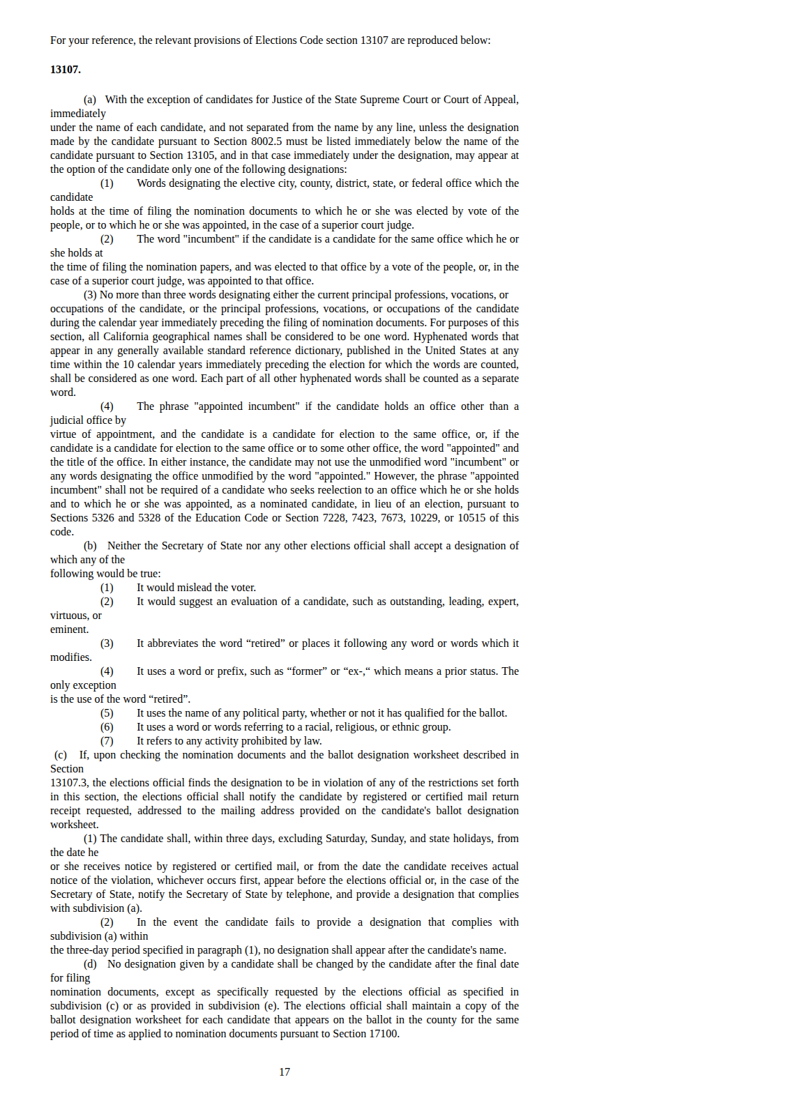For your reference, the relevant provisions of Elections Code section 13107 are reproduced below:
13107.
(a) With the exception of candidates for Justice of the State Supreme Court or Court of Appeal, immediately
under the name of each candidate, and not separated from the name by any line, unless the designation made by the candidate pursuant to Section 8002.5 must be listed immediately below the name of the candidate pursuant to Section 13105, and in that case immediately under the designation, may appear at the option of the candidate only one of the following designations:
(1) Words designating the elective city, county, district, state, or federal office which the candidate
holds at the time of filing the nomination documents to which he or she was elected by vote of the people, or to which he or she was appointed, in the case of a superior court judge.
(2) The word "incumbent" if the candidate is a candidate for the same office which he or she holds at
the time of filing the nomination papers, and was elected to that office by a vote of the people, or, in the case of a superior court judge, was appointed to that office.
(3) No more than three words designating either the current principal professions, vocations, or
occupations of the candidate, or the principal professions, vocations, or occupations of the candidate during the calendar year immediately preceding the filing of nomination documents. For purposes of this section, all California geographical names shall be considered to be one word. Hyphenated words that appear in any generally available standard reference dictionary, published in the United States at any time within the 10 calendar years immediately preceding the election for which the words are counted, shall be considered as one word. Each part of all other hyphenated words shall be counted as a separate word.
(4) The phrase "appointed incumbent" if the candidate holds an office other than a judicial office by
virtue of appointment, and the candidate is a candidate for election to the same office, or, if the candidate is a candidate for election to the same office or to some other office, the word "appointed" and the title of the office. In either instance, the candidate may not use the unmodified word "incumbent" or any words designating the office unmodified by the word "appointed." However, the phrase "appointed incumbent" shall not be required of a candidate who seeks reelection to an office which he or she holds and to which he or she was appointed, as a nominated candidate, in lieu of an election, pursuant to Sections 5326 and 5328 of the Education Code or Section 7228, 7423, 7673, 10229, or 10515 of this code.
(b) Neither the Secretary of State nor any other elections official shall accept a designation of which any of the
following would be true:
(1) It would mislead the voter.
(2) It would suggest an evaluation of a candidate, such as outstanding, leading, expert, virtuous, or
eminent.
(3) It abbreviates the word “retired” or places it following any word or words which it modifies.
(4) It uses a word or prefix, such as “former” or “ex-,“ which means a prior status. The only exception
is the use of the word “retired”.
(5) It uses the name of any political party, whether or not it has qualified for the ballot.
(6) It uses a word or words referring to a racial, religious, or ethnic group.
(7) It refers to any activity prohibited by law.
(c) If, upon checking the nomination documents and the ballot designation worksheet described in Section
13107.3, the elections official finds the designation to be in violation of any of the restrictions set forth in this section, the elections official shall notify the candidate by registered or certified mail return receipt requested, addressed to the mailing address provided on the candidate's ballot designation worksheet.
(1) The candidate shall, within three days, excluding Saturday, Sunday, and state holidays, from the date he
or she receives notice by registered or certified mail, or from the date the candidate receives actual notice of the violation, whichever occurs first, appear before the elections official or, in the case of the Secretary of State, notify the Secretary of State by telephone, and provide a designation that complies with subdivision (a).
(2) In the event the candidate fails to provide a designation that complies with subdivision (a) within
the three-day period specified in paragraph (1), no designation shall appear after the candidate's name.
(d) No designation given by a candidate shall be changed by the candidate after the final date for filing
nomination documents, except as specifically requested by the elections official as specified in subdivision (c) or as provided in subdivision (e). The elections official shall maintain a copy of the ballot designation worksheet for each candidate that appears on the ballot in the county for the same period of time as applied to nomination documents pursuant to Section 17100.
17